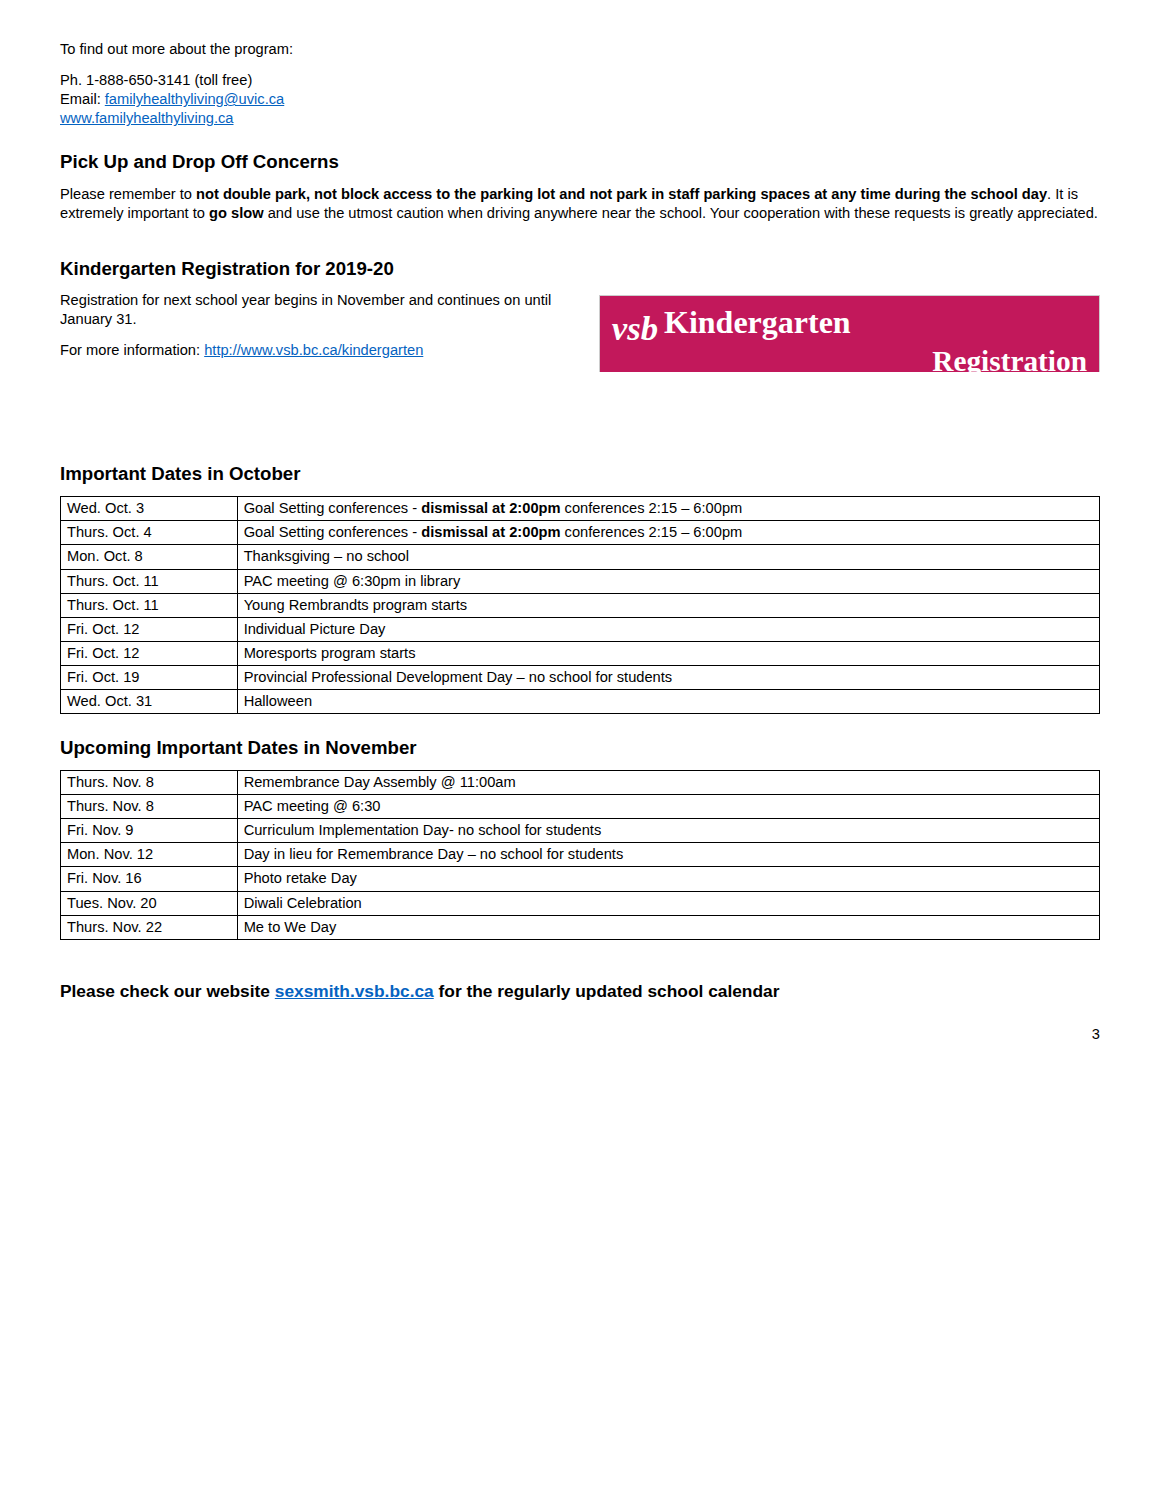To find out more about the program:
Ph. 1-888-650-3141 (toll free)
Email: familyhealthyliving@uvic.ca
www.familyhealthyliving.ca
Pick Up and Drop Off Concerns
Please remember to not double park, not block access to the parking lot and not park in staff parking spaces at any time during the school day. It is extremely important to go slow and use the utmost caution when driving anywhere near the school. Your cooperation with these requests is greatly appreciated.
Kindergarten Registration for 2019-20
Registration for next school year begins in November and continues on until January 31.
For more information: http://www.vsb.bc.ca/kindergarten
vsb Kindergarten
Registration
November – January 31st
www.vsb.bc.ca/kindergarten
Visit the School Office for Information
Important Dates in October
| Wed. Oct. 3 | Goal Setting conferences - dismissal at 2:00pm conferences 2:15 – 6:00pm |
| Thurs. Oct. 4 | Goal Setting conferences - dismissal at 2:00pm conferences 2:15 – 6:00pm |
| Mon. Oct. 8 | Thanksgiving – no school |
| Thurs. Oct. 11 | PAC meeting @ 6:30pm in library |
| Thurs. Oct. 11 | Young Rembrandts program starts |
| Fri. Oct. 12 | Individual Picture Day |
| Fri. Oct. 12 | Moresports program starts |
| Fri. Oct. 19 | Provincial Professional Development Day – no school for students |
| Wed. Oct. 31 | Halloween |
Upcoming Important Dates in November
| Thurs. Nov. 8 | Remembrance Day Assembly @ 11:00am |
| Thurs. Nov. 8 | PAC meeting @ 6:30 |
| Fri. Nov. 9 | Curriculum Implementation Day- no school for students |
| Mon. Nov. 12 | Day in lieu for Remembrance Day – no school for students |
| Fri. Nov. 16 | Photo retake Day |
| Tues. Nov. 20 | Diwali Celebration |
| Thurs. Nov. 22 | Me to We Day |
Please check our website sexsmith.vsb.bc.ca for the regularly updated school calendar
3